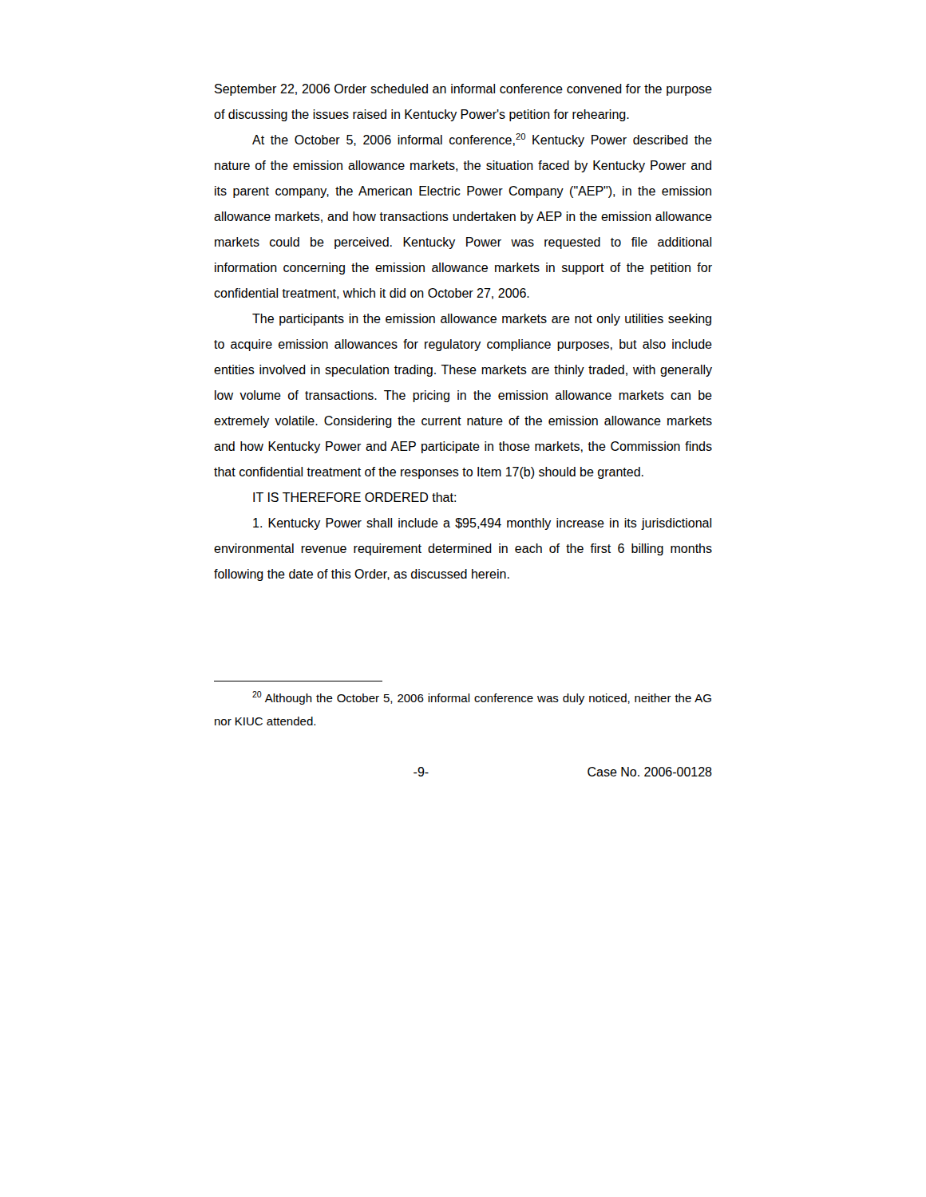September 22, 2006 Order scheduled an informal conference convened for the purpose of discussing the issues raised in Kentucky Power's petition for rehearing.
At the October 5, 2006 informal conference,20 Kentucky Power described the nature of the emission allowance markets, the situation faced by Kentucky Power and its parent company, the American Electric Power Company ("AEP"), in the emission allowance markets, and how transactions undertaken by AEP in the emission allowance markets could be perceived. Kentucky Power was requested to file additional information concerning the emission allowance markets in support of the petition for confidential treatment, which it did on October 27, 2006.
The participants in the emission allowance markets are not only utilities seeking to acquire emission allowances for regulatory compliance purposes, but also include entities involved in speculation trading. These markets are thinly traded, with generally low volume of transactions. The pricing in the emission allowance markets can be extremely volatile. Considering the current nature of the emission allowance markets and how Kentucky Power and AEP participate in those markets, the Commission finds that confidential treatment of the responses to Item 17(b) should be granted.
IT IS THEREFORE ORDERED that:
1. Kentucky Power shall include a $95,494 monthly increase in its jurisdictional environmental revenue requirement determined in each of the first 6 billing months following the date of this Order, as discussed herein.
20 Although the October 5, 2006 informal conference was duly noticed, neither the AG nor KIUC attended.
-9- Case No. 2006-00128